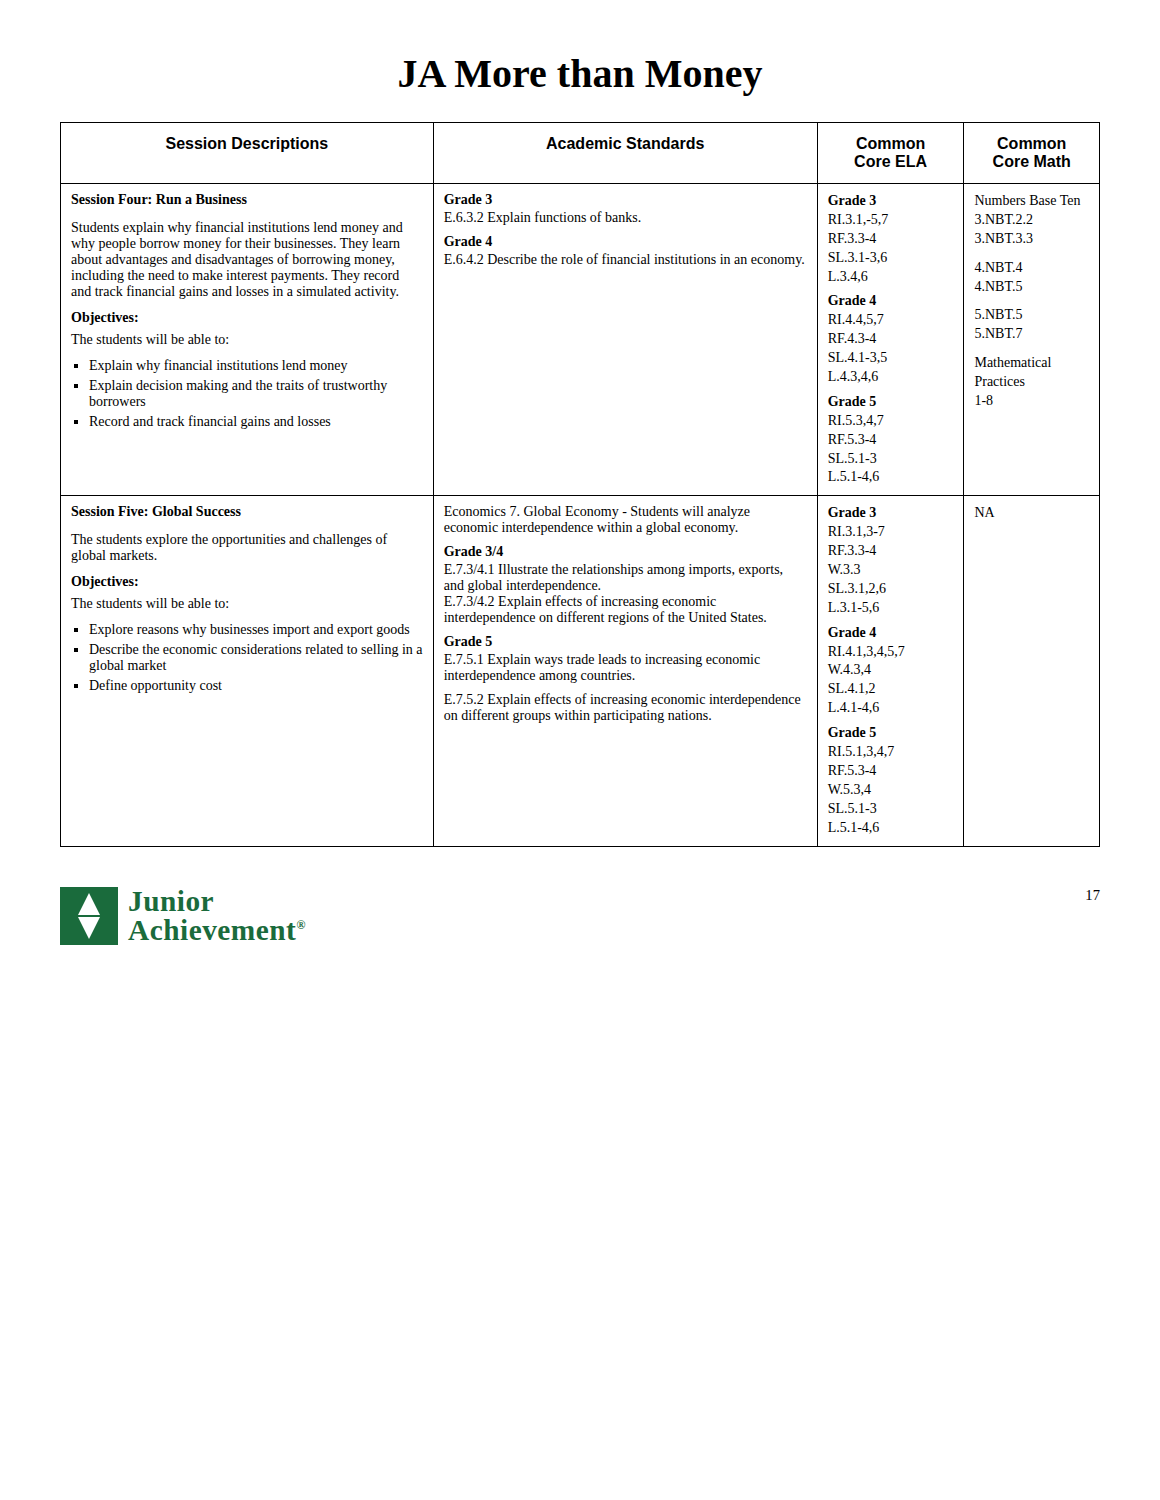JA More than Money
| Session Descriptions | Academic Standards | Common Core ELA | Common Core Math |
| --- | --- | --- | --- |
| Session Four: Run a Business Students explain why financial institutions lend money and why people borrow money for their businesses. They learn about advantages and disadvantages of borrowing money, including the need to make interest payments. They record and track financial gains and losses in a simulated activity. Objectives: The students will be able to: Explain why financial institutions lend money Explain decision making and the traits of trustworthy borrowers Record and track financial gains and losses | Grade 3 E.6.3.2 Explain functions of banks. Grade 4 E.6.4.2 Describe the role of financial institutions in an economy. | Grade 3 RI.3.1,-5,7 RF.3.3-4 SL.3.1-3,6 L.3.4,6 Grade 4 RI.4.4,5,7 RF.4.3-4 SL.4.1-3,5 L.4.3,4,6 Grade 5 RI.5.3,4,7 RF.5.3-4 SL.5.1-3 L.5.1-4,6 | Numbers Base Ten 3.NBT.2.2 3.NBT.3.3 4.NBT.4 4.NBT.5 5.NBT.5 5.NBT.7 Mathematical Practices 1-8 |
| Session Five: Global Success The students explore the opportunities and challenges of global markets. Objectives: The students will be able to: Explore reasons why businesses import and export goods Describe the economic considerations related to selling in a global market Define opportunity cost | Economics 7. Global Economy - Students will analyze economic interdependence within a global economy. Grade 3/4 E.7.3/4.1 Illustrate the relationships among imports, exports, and global interdependence. E.7.3/4.2 Explain effects of increasing economic interdependence on different regions of the United States. Grade 5 E.7.5.1 Explain ways trade leads to increasing economic interdependence among countries. E.7.5.2 Explain effects of increasing economic interdependence on different groups within participating nations. | Grade 3 RI.3.1,3-7 RF.3.3-4 W.3.3 SL.3.1,2,6 L.3.1-5,6 Grade 4 RI.4.1,3,4,5,7 W.4.3,4 SL.4.1,2 L.4.1-4,6 Grade 5 RI.5.1,3,4,7 RF.5.3-4 W.5.3,4 SL.5.1-3 L.5.1-4,6 | NA |
Junior
Achievement®
17